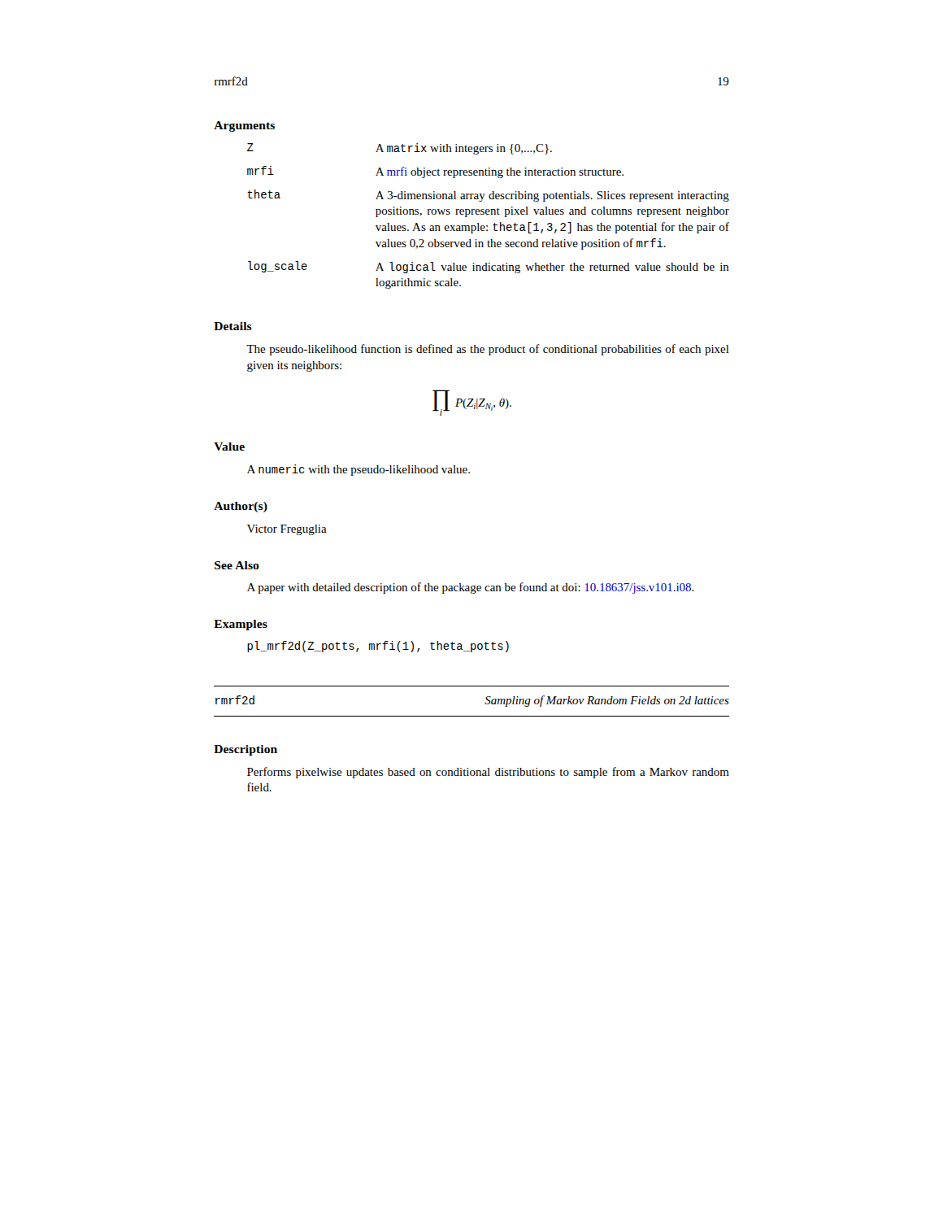rmrf2d
19
Arguments
| Z | A matrix with integers in {0,...,C}. |
| mrfi | A mrfi object representing the interaction structure. |
| theta | A 3-dimensional array describing potentials. Slices represent interacting positions, rows represent pixel values and columns represent neighbor values. As an example: theta[1,3,2] has the potential for the pair of values 0,2 observed in the second relative position of mrfi . |
| log_scale | A logical value indicating whether the returned value should be in logarithmic scale. |
Details
The pseudo-likelihood function is defined as the product of conditional probabilities of each pixel given its neighbors:
∏ i P(Zi|ZNi, θ).
Value
A numeric with the pseudo-likelihood value.
Author(s)
Victor Freguglia
See Also
A paper with detailed description of the package can be found at doi: 10.18637/jss.v101.i08.
Examples
pl_mrf2d(Z_potts, mrfi(1), theta_potts)
rmrf2d
Sampling of Markov Random Fields on 2d lattices
Description
Performs pixelwise updates based on conditional distributions to sample from a Markov random field.